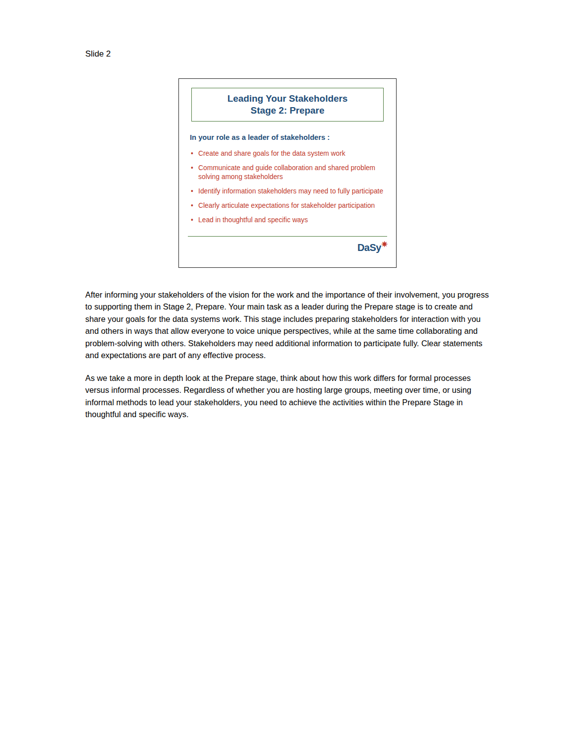Slide 2
Leading Your Stakeholders
Stage 2: Prepare
In your role as a leader of stakeholders :
Create and share goals for the data system work
Communicate and guide collaboration and shared problem solving among stakeholders
Identify information stakeholders may need to fully participate
Clearly articulate expectations for stakeholder participation
Lead in thoughtful and specific ways
DaSy✷
After informing your stakeholders of the vision for the work and the importance of their involvement, you progress to supporting them in Stage 2, Prepare. Your main task as a leader during the Prepare stage is to create and share your goals for the data systems work. This stage includes preparing stakeholders for interaction with you and others in ways that allow everyone to voice unique perspectives, while at the same time collaborating and problem-solving with others. Stakeholders may need additional information to participate fully. Clear statements and expectations are part of any effective process.
As we take a more in depth look at the Prepare stage, think about how this work differs for formal processes versus informal processes. Regardless of whether you are hosting large groups, meeting over time, or using informal methods to lead your stakeholders, you need to achieve the activities within the Prepare Stage in thoughtful and specific ways.